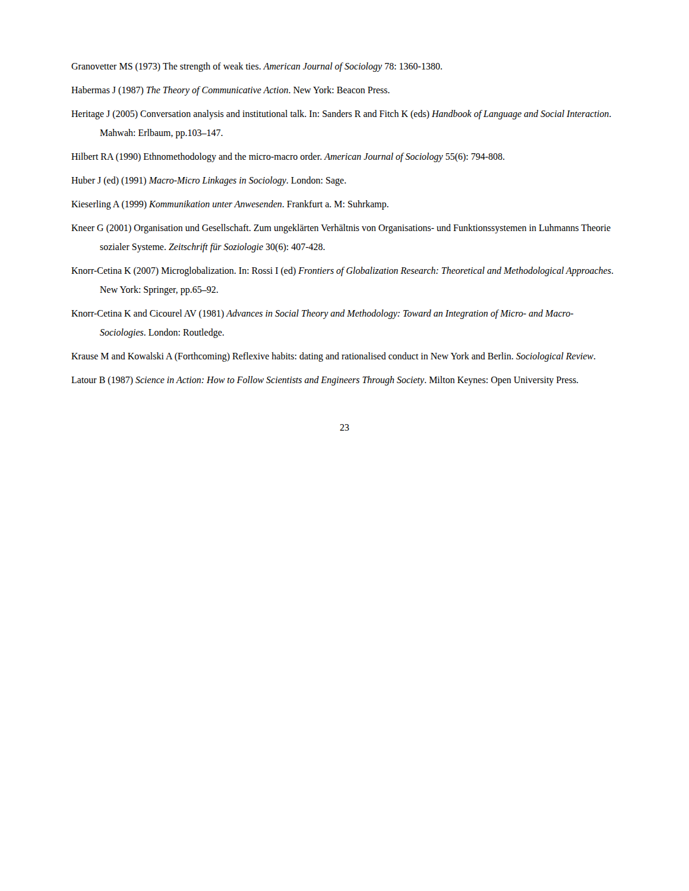Granovetter MS (1973) The strength of weak ties. American Journal of Sociology 78: 1360-1380.
Habermas J (1987) The Theory of Communicative Action. New York: Beacon Press.
Heritage J (2005) Conversation analysis and institutional talk. In: Sanders R and Fitch K (eds) Handbook of Language and Social Interaction. Mahwah: Erlbaum, pp.103–147.
Hilbert RA (1990) Ethnomethodology and the micro-macro order. American Journal of Sociology 55(6): 794-808.
Huber J (ed) (1991) Macro-Micro Linkages in Sociology. London: Sage.
Kieserling A (1999) Kommunikation unter Anwesenden. Frankfurt a. M: Suhrkamp.
Kneer G (2001) Organisation und Gesellschaft. Zum ungeklärten Verhältnis von Organisations- und Funktionssystemen in Luhmanns Theorie sozialer Systeme. Zeitschrift für Soziologie 30(6): 407-428.
Knorr-Cetina K (2007) Microglobalization. In: Rossi I (ed) Frontiers of Globalization Research: Theoretical and Methodological Approaches. New York: Springer, pp.65–92.
Knorr-Cetina K and Cicourel AV (1981) Advances in Social Theory and Methodology: Toward an Integration of Micro- and Macro-Sociologies. London: Routledge.
Krause M and Kowalski A (Forthcoming) Reflexive habits: dating and rationalised conduct in New York and Berlin. Sociological Review.
Latour B (1987) Science in Action: How to Follow Scientists and Engineers Through Society. Milton Keynes: Open University Press.
23